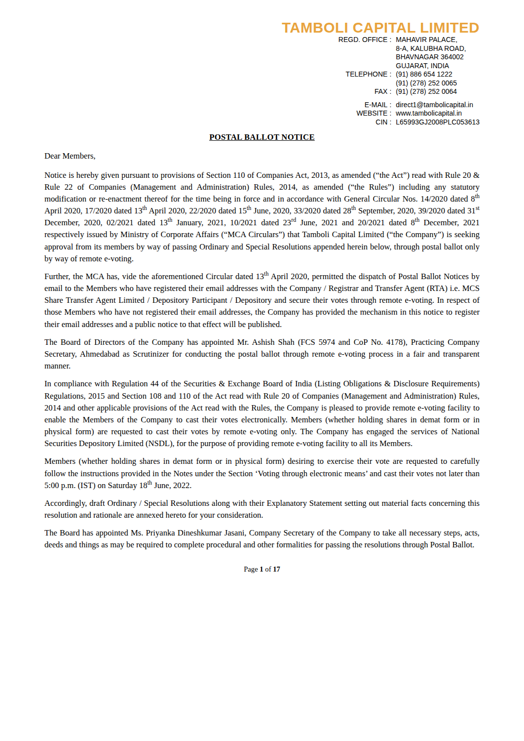TAMBOLI CAPITAL LIMITED
| REGD. OFFICE | : | MAHAVIR PALACE, |
| | | 8-A, KALUBHA ROAD, |
| | | BHAVNAGAR 364002 |
| | | GUJARAT, INDIA |
| TELEPHONE | : | (91) 886 654 1222 |
| | | (91) (278) 252 0065 |
| FAX | : | (91) (278) 252 0064 |
| E-MAIL | : | direct1@tambolicapital.in |
| WEBSITE | : | www.tambolicapital.in |
| CIN | : | L65993GJ2008PLC053613 |
POSTAL BALLOT NOTICE
Dear Members,
Notice is hereby given pursuant to provisions of Section 110 of Companies Act, 2013, as amended (“the Act”) read with Rule 20 & Rule 22 of Companies (Management and Administration) Rules, 2014, as amended (“the Rules”) including any statutory modification or re-enactment thereof for the time being in force and in accordance with General Circular Nos. 14/2020 dated 8th April 2020, 17/2020 dated 13th April 2020, 22/2020 dated 15th June, 2020, 33/2020 dated 28th September, 2020, 39/2020 dated 31st December, 2020, 02/2021 dated 13th January, 2021, 10/2021 dated 23rd June, 2021 and 20/2021 dated 8th December, 2021 respectively issued by Ministry of Corporate Affairs (“MCA Circulars”) that Tamboli Capital Limited (“the Company”) is seeking approval from its members by way of passing Ordinary and Special Resolutions appended herein below, through postal ballot only by way of remote e-voting.
Further, the MCA has, vide the aforementioned Circular dated 13th April 2020, permitted the dispatch of Postal Ballot Notices by email to the Members who have registered their email addresses with the Company / Registrar and Transfer Agent (RTA) i.e. MCS Share Transfer Agent Limited / Depository Participant / Depository and secure their votes through remote e-voting. In respect of those Members who have not registered their email addresses, the Company has provided the mechanism in this notice to register their email addresses and a public notice to that effect will be published.
The Board of Directors of the Company has appointed Mr. Ashish Shah (FCS 5974 and CoP No. 4178), Practicing Company Secretary, Ahmedabad as Scrutinizer for conducting the postal ballot through remote e-voting process in a fair and transparent manner.
In compliance with Regulation 44 of the Securities & Exchange Board of India (Listing Obligations & Disclosure Requirements) Regulations, 2015 and Section 108 and 110 of the Act read with Rule 20 of Companies (Management and Administration) Rules, 2014 and other applicable provisions of the Act read with the Rules, the Company is pleased to provide remote e-voting facility to enable the Members of the Company to cast their votes electronically. Members (whether holding shares in demat form or in physical form) are requested to cast their votes by remote e-voting only. The Company has engaged the services of National Securities Depository Limited (NSDL), for the purpose of providing remote e-voting facility to all its Members.
Members (whether holding shares in demat form or in physical form) desiring to exercise their vote are requested to carefully follow the instructions provided in the Notes under the Section ‘Voting through electronic means’ and cast their votes not later than 5:00 p.m. (IST) on Saturday 18th June, 2022.
Accordingly, draft Ordinary / Special Resolutions along with their Explanatory Statement setting out material facts concerning this resolution and rationale are annexed hereto for your consideration.
The Board has appointed Ms. Priyanka Dineshkumar Jasani, Company Secretary of the Company to take all necessary steps, acts, deeds and things as may be required to complete procedural and other formalities for passing the resolutions through Postal Ballot.
Page 1 of 17